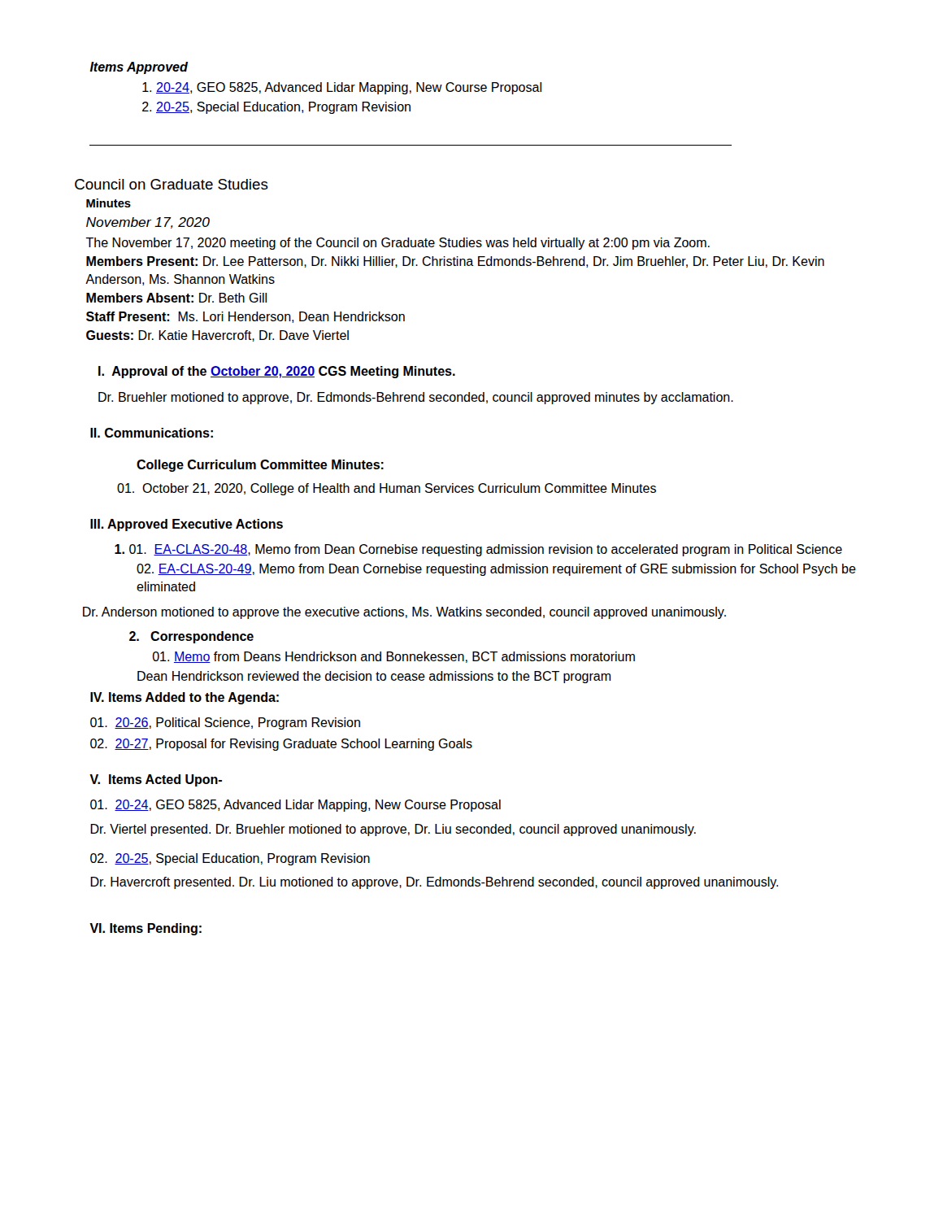Items Approved
20-24, GEO 5825, Advanced Lidar Mapping, New Course Proposal
20-25, Special Education, Program Revision
Council on Graduate Studies
Minutes
November 17, 2020
The November 17, 2020 meeting of the Council on Graduate Studies was held virtually at 2:00 pm via Zoom.
Members Present: Dr. Lee Patterson, Dr. Nikki Hillier, Dr. Christina Edmonds-Behrend, Dr. Jim Bruehler, Dr. Peter Liu, Dr. Kevin Anderson, Ms. Shannon Watkins
Members Absent: Dr. Beth Gill
Staff Present: Ms. Lori Henderson, Dean Hendrickson
Guests: Dr. Katie Havercroft, Dr. Dave Viertel
I. Approval of the October 20, 2020 CGS Meeting Minutes.
Dr. Bruehler motioned to approve, Dr. Edmonds-Behrend seconded, council approved minutes by acclamation.
II. Communications:
College Curriculum Committee Minutes:
01. October 21, 2020, College of Health and Human Services Curriculum Committee Minutes
III. Approved Executive Actions
01. EA-CLAS-20-48, Memo from Dean Cornebise requesting admission revision to accelerated program in Political Science
02. EA-CLAS-20-49, Memo from Dean Cornebise requesting admission requirement of GRE submission for School Psych be eliminated
Dr. Anderson motioned to approve the executive actions, Ms. Watkins seconded, council approved unanimously.
2. Correspondence
01. Memo from Deans Hendrickson and Bonnekessen, BCT admissions moratorium
Dean Hendrickson reviewed the decision to cease admissions to the BCT program
IV. Items Added to the Agenda:
01. 20-26, Political Science, Program Revision
02. 20-27, Proposal for Revising Graduate School Learning Goals
V. Items Acted Upon-
01. 20-24, GEO 5825, Advanced Lidar Mapping, New Course Proposal
Dr. Viertel presented. Dr. Bruehler motioned to approve, Dr. Liu seconded, council approved unanimously.
02. 20-25, Special Education, Program Revision
Dr. Havercroft presented. Dr. Liu motioned to approve, Dr. Edmonds-Behrend seconded, council approved unanimously.
VI. Items Pending: